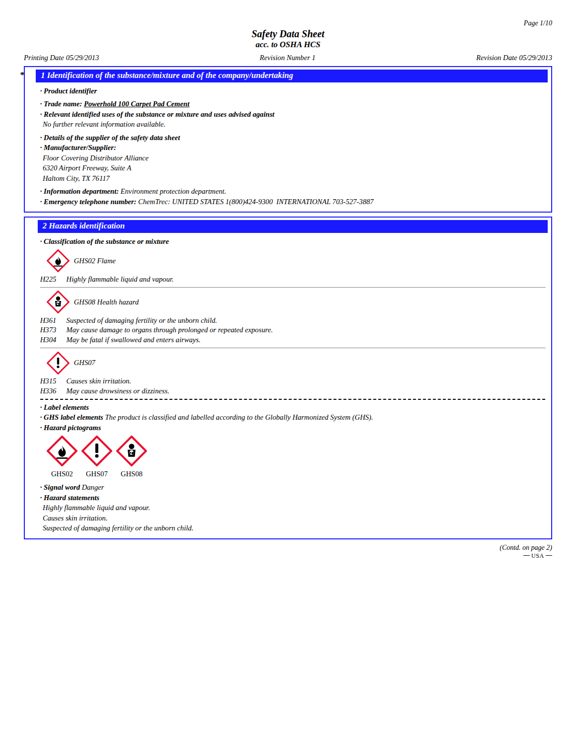Page 1/10
Safety Data Sheet
acc. to OSHA HCS
Printing Date 05/29/2013 Revision Number 1 Revision Date 05/29/2013
*
1 Identification of the substance/mixture and of the company/undertaking
· Product identifier
· Trade name: Powerhold 100 Carpet Pad Cement
· Relevant identified uses of the substance or mixture and uses advised against
No further relevant information available.
· Details of the supplier of the safety data sheet
· Manufacturer/Supplier:
Floor Covering Distributor Alliance
6320 Airport Freeway, Suite A
Haltom City, TX 76117
· Information department: Environment protection department.
· Emergency telephone number: ChemTrec: UNITED STATES 1(800)424-9300 INTERNATIONAL 703-527-3887
2 Hazards identification
· Classification of the substance or mixture
GHS02 Flame
H225 Highly flammable liquid and vapour.
GHS08 Health hazard
H361 Suspected of damaging fertility or the unborn child.
H373 May cause damage to organs through prolonged or repeated exposure.
H304 May be fatal if swallowed and enters airways.
GHS07
H315 Causes skin irritation.
H336 May cause drowsiness or dizziness.
· Label elements
· GHS label elements The product is classified and labelled according to the Globally Harmonized System (GHS).
· Hazard pictograms
GHS02
GHS07
GHS08
· Signal word Danger
· Hazard statements
Highly flammable liquid and vapour.
Causes skin irritation.
Suspected of damaging fertility or the unborn child.
(Contd. on page 2)
USA